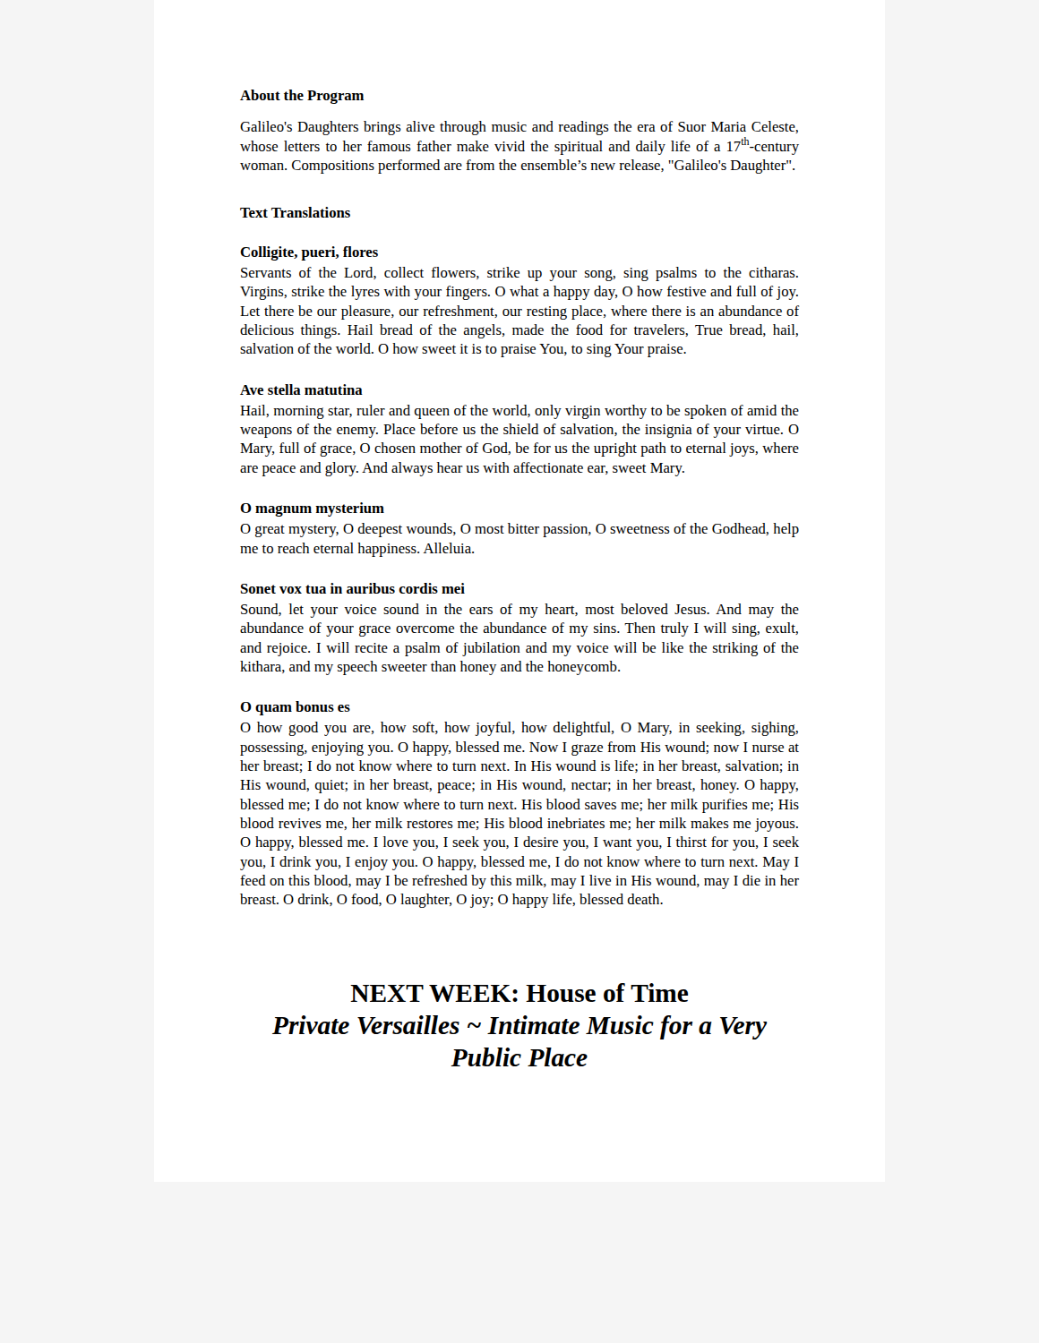About the Program
Galileo's Daughters brings alive through music and readings the era of Suor Maria Celeste, whose letters to her famous father make vivid the spiritual and daily life of a 17th-century woman. Compositions performed are from the ensemble’s new release, "Galileo's Daughter".
Text Translations
Colligite, pueri, flores
Servants of the Lord, collect flowers, strike up your song, sing psalms to the citharas. Virgins, strike the lyres with your fingers. O what a happy day, O how festive and full of joy. Let there be our pleasure, our refreshment, our resting place, where there is an abundance of delicious things. Hail bread of the angels, made the food for travelers, True bread, hail, salvation of the world. O how sweet it is to praise You, to sing Your praise.
Ave stella matutina
Hail, morning star, ruler and queen of the world, only virgin worthy to be spoken of amid the weapons of the enemy. Place before us the shield of salvation, the insignia of your virtue. O Mary, full of grace, O chosen mother of God, be for us the upright path to eternal joys, where are peace and glory. And always hear us with affectionate ear, sweet Mary.
O magnum mysterium
O great mystery, O deepest wounds, O most bitter passion, O sweetness of the Godhead, help me to reach eternal happiness. Alleluia.
Sonet vox tua in auribus cordis mei
Sound, let your voice sound in the ears of my heart, most beloved Jesus. And may the abundance of your grace overcome the abundance of my sins. Then truly I will sing, exult, and rejoice. I will recite a psalm of jubilation and my voice will be like the striking of the kithara, and my speech sweeter than honey and the honeycomb.
O quam bonus es
O how good you are, how soft, how joyful, how delightful, O Mary, in seeking, sighing, possessing, enjoying you. O happy, blessed me. Now I graze from His wound; now I nurse at her breast; I do not know where to turn next. In His wound is life; in her breast, salvation; in His wound, quiet; in her breast, peace; in His wound, nectar; in her breast, honey. O happy, blessed me; I do not know where to turn next. His blood saves me; her milk purifies me; His blood revives me, her milk restores me; His blood inebriates me; her milk makes me joyous. O happy, blessed me. I love you, I seek you, I desire you, I want you, I thirst for you, I seek you, I drink you, I enjoy you. O happy, blessed me, I do not know where to turn next. May I feed on this blood, may I be refreshed by this milk, may I live in His wound, may I die in her breast. O drink, O food, O laughter, O joy; O happy life, blessed death.
NEXT WEEK: House of Time
Private Versailles ~ Intimate Music for a Very Public Place